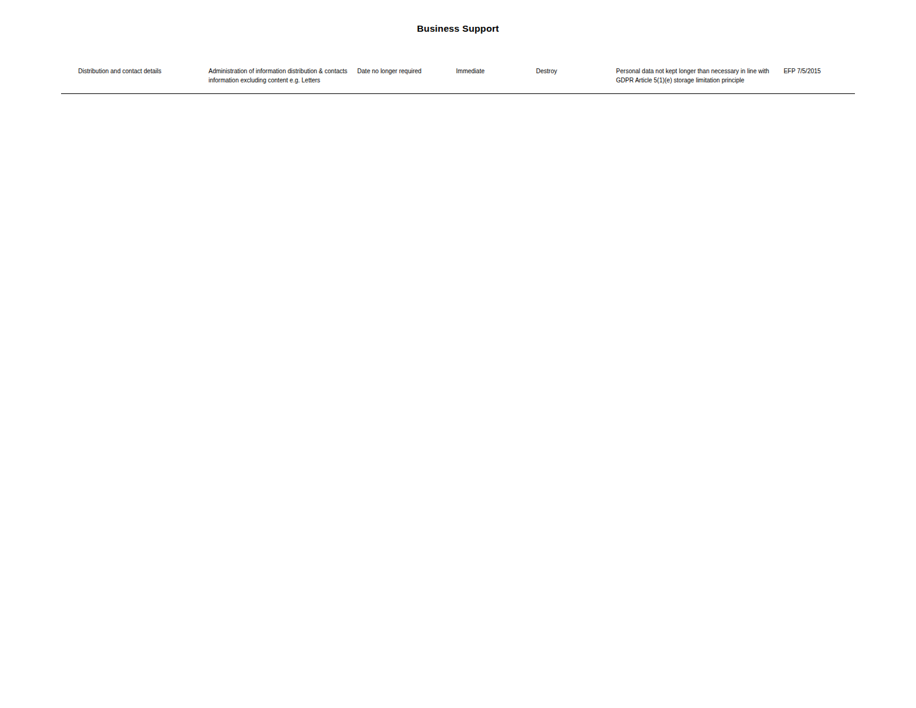Business Support
| Distribution and contact details | Administration of information distribution & contacts information excluding content e.g. Letters | Date no longer required | Immediate | Destroy | Personal data not kept longer than necessary in line with GDPR Article 5(1)(e) storage limitation principle | EFP 7/5/2015 |